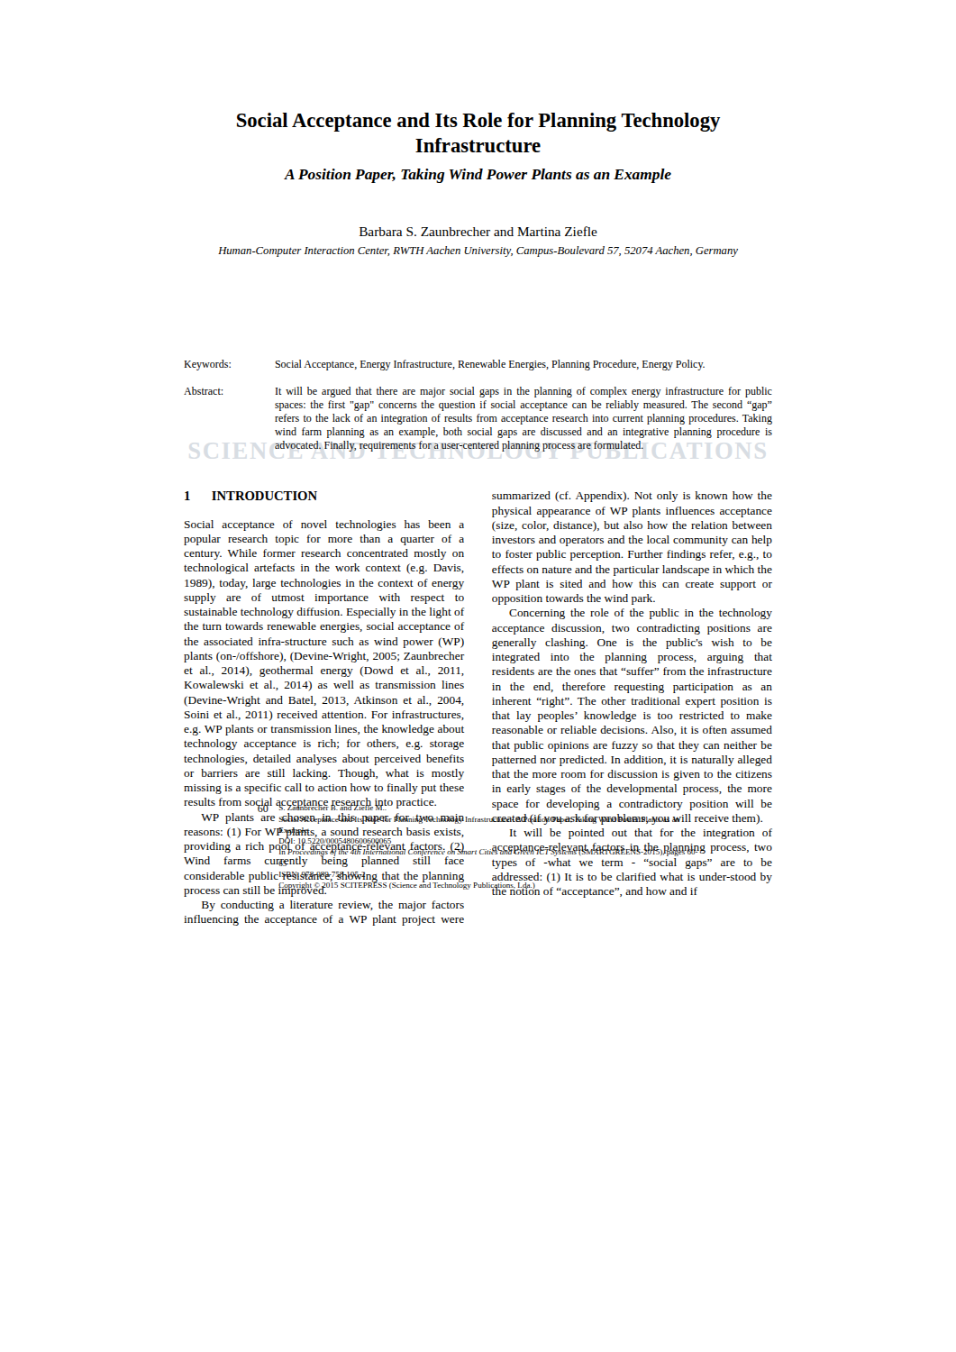SCIENCE AND TECHNOLOGY PUBLICATIONS
Social Acceptance and Its Role for Planning Technology
Infrastructure
A Position Paper, Taking Wind Power Plants as an Example
Barbara S. Zaunbrecher and Martina Ziefle
Human-Computer Interaction Center, RWTH Aachen University, Campus-Boulevard 57, 52074 Aachen, Germany
Keywords:
Social Acceptance, Energy Infrastructure, Renewable Energies, Planning Procedure, Energy Policy.
Abstract:
It will be argued that there are major social gaps in the planning of complex energy infrastructure for public spaces: the first "gap" concerns the question if social acceptance can be reliably measured. The second “gap” refers to the lack of an integration of results from acceptance research into current planning procedures. Taking wind farm planning as an example, both social gaps are discussed and an integrative planning procedure is advocated. Finally, requirements for a user-centered planning process are formulated.
1 INTRODUCTION
Social acceptance of novel technologies has been a popular research topic for more than a quarter of a century. While former research concentrated mostly on technological artefacts in the work context (e.g. Davis, 1989), today, large technologies in the context of energy supply are of utmost importance with respect to sustainable technology diffusion. Especially in the light of the turn towards renewable energies, social acceptance of the associated infra-structure such as wind power (WP) plants (on-/offshore), (Devine-Wright, 2005; Zaunbrecher et al., 2014), geothermal energy (Dowd et al., 2011, Kowalewski et al., 2014) as well as transmission lines (Devine-Wright and Batel, 2013, Atkinson et al., 2004, Soini et al., 2011) received attention. For infrastructures, e.g. WP plants or transmission lines, the knowledge about technology acceptance is rich; for others, e.g. storage technologies, detailed analyses about perceived benefits or barriers are still lacking. Though, what is mostly missing is a specific call to action how to finally put these results from social acceptance research into practice.
WP plants are chosen in this paper for two main reasons: (1) For WP plants, a sound research basis exists, providing a rich pool of acceptance-relevant factors. (2) Wind farms currently being planned still face considerable public resistance, showing that the planning process can still be improved.
By conducting a literature review, the major factors influencing the acceptance of a WP plant project were summarized (cf. Appendix). Not only is known how the physical appearance of WP plants influences acceptance (size, color, distance), but also how the relation between investors and operators and the local community can help to foster public perception. Further findings refer, e.g., to effects on nature and the particular landscape in which the WP plant is sited and how this can create support or opposition towards the wind park.
Concerning the role of the public in the technology acceptance discussion, two contradicting positions are generally clashing. One is the public's wish to be integrated into the planning process, arguing that residents are the ones that “suffer” from the infrastructure in the end, therefore requesting participation as an inherent “right”. The other traditional expert position is that lay peoples’ knowledge is too restricted to make reasonable or reliable decisions. Also, it is often assumed that public opinions are fuzzy so that they can neither be patterned nor predicted. In addition, it is naturally alleged that the more room for discussion is given to the citizens in early stages of the developmental process, the more space for developing a contradictory position will be created (if you ask for problems, you will receive them).
It will be pointed out that for the integration of acceptance-relevant factors in the planning process, two types of -what we term - “social gaps” are to be addressed: (1) It is to be clarified what is under-stood by the notion of “acceptance”, and how and if
60
S. Zaunbrecher B. and Ziefle M..
Social Acceptance and Its Role for Planning Technology Infrastructure - A Position Paper, Taking Wind Power Plants as an Example.
DOI: 10.5220/0005480600600065
In Proceedings of the 4th International Conference on Smart Cities and Green ICT Systems (SMARTGREENS-2015), pages 60-65
ISBN: 978-989-758-105-2
Copyright © 2015 SCITEPRESS (Science and Technology Publications, Lda.)